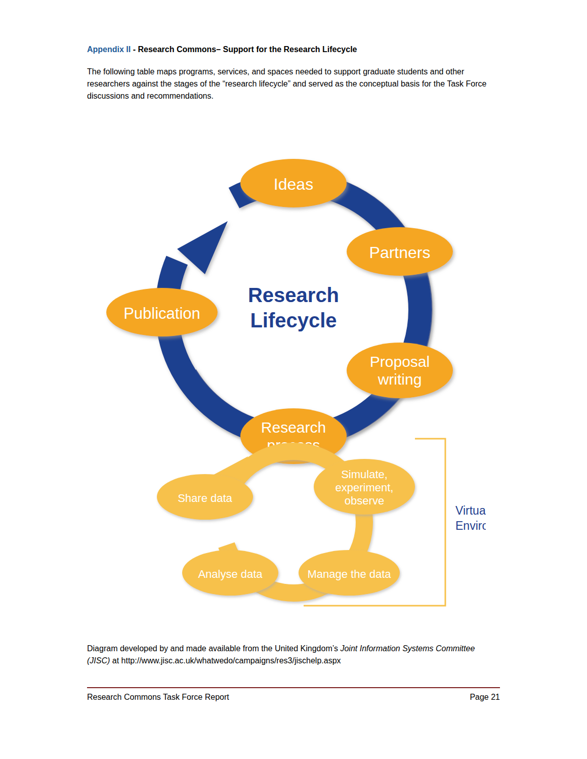Appendix II - Research Commons– Support for the Research Lifecycle
The following table maps programs, services, and spaces needed to support graduate students and other researchers against the stages of the “research lifecycle” and served as the conceptual basis for the Task Force discussions and recommendations.
Research Lifecycle Ideas Partners Proposal writing Publication Research process Simulate, experiment, observe Manage the data Analyse data Share data Virtual Research Environments
Diagram developed by and made available from the United Kingdom’s Joint Information Systems Committee (JISC) at http://www.jisc.ac.uk/whatwedo/campaigns/res3/jischelp.aspx
Research Commons Task Force Report Page 21